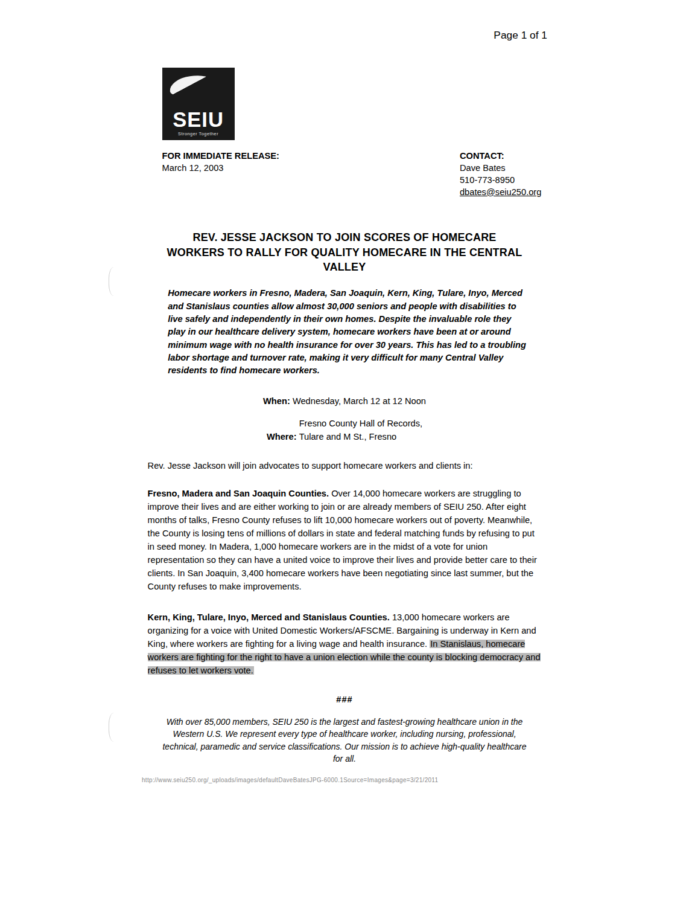Page 1 of 1
SEIU
Stronger Together
FOR IMMEDIATE RELEASE:
March 12, 2003
CONTACT:
Dave Bates
510-773-8950
dbates@seiu250.org
REV. JESSE JACKSON TO JOIN SCORES OF HOMECARE
WORKERS TO RALLY FOR QUALITY HOMECARE IN THE CENTRAL
VALLEY
Homecare workers in Fresno, Madera, San Joaquin, Kern, King, Tulare, Inyo, Merced and Stanislaus counties allow almost 30,000 seniors and people with disabilities to live safely and independently in their own homes. Despite the invaluable role they play in our healthcare delivery system, homecare workers have been at or around minimum wage with no health insurance for over 30 years. This has led to a troubling labor shortage and turnover rate, making it very difficult for many Central Valley residents to find homecare workers.
When: Wednesday, March 12 at 12 Noon
Where: Fresno County Hall of Records,
Tulare and M St., Fresno
Rev. Jesse Jackson will join advocates to support homecare workers and clients in:
Fresno, Madera and San Joaquin Counties. Over 14,000 homecare workers are struggling to improve their lives and are either working to join or are already members of SEIU 250. After eight months of talks, Fresno County refuses to lift 10,000 homecare workers out of poverty. Meanwhile, the County is losing tens of millions of dollars in state and federal matching funds by refusing to put in seed money. In Madera, 1,000 homecare workers are in the midst of a vote for union representation so they can have a united voice to improve their lives and provide better care to their clients. In San Joaquin, 3,400 homecare workers have been negotiating since last summer, but the County refuses to make improvements.
Kern, King, Tulare, Inyo, Merced and Stanislaus Counties. 13,000 homecare workers are organizing for a voice with United Domestic Workers/AFSCME. Bargaining is underway in Kern and King, where workers are fighting for a living wage and health insurance. In Stanislaus, homecare workers are fighting for the right to have a union election while the county is blocking democracy and refuses to let workers vote.
###
With over 85,000 members, SEIU 250 is the largest and fastest-growing healthcare union in the Western U.S. We represent every type of healthcare worker, including nursing, professional, technical, paramedic and service classifications. Our mission is to achieve high-quality healthcare for all.
http://www.seiu250.org/_uploads/images/defaultDaveBatesJPG-6000.1Source=Images&page=3/21/2011